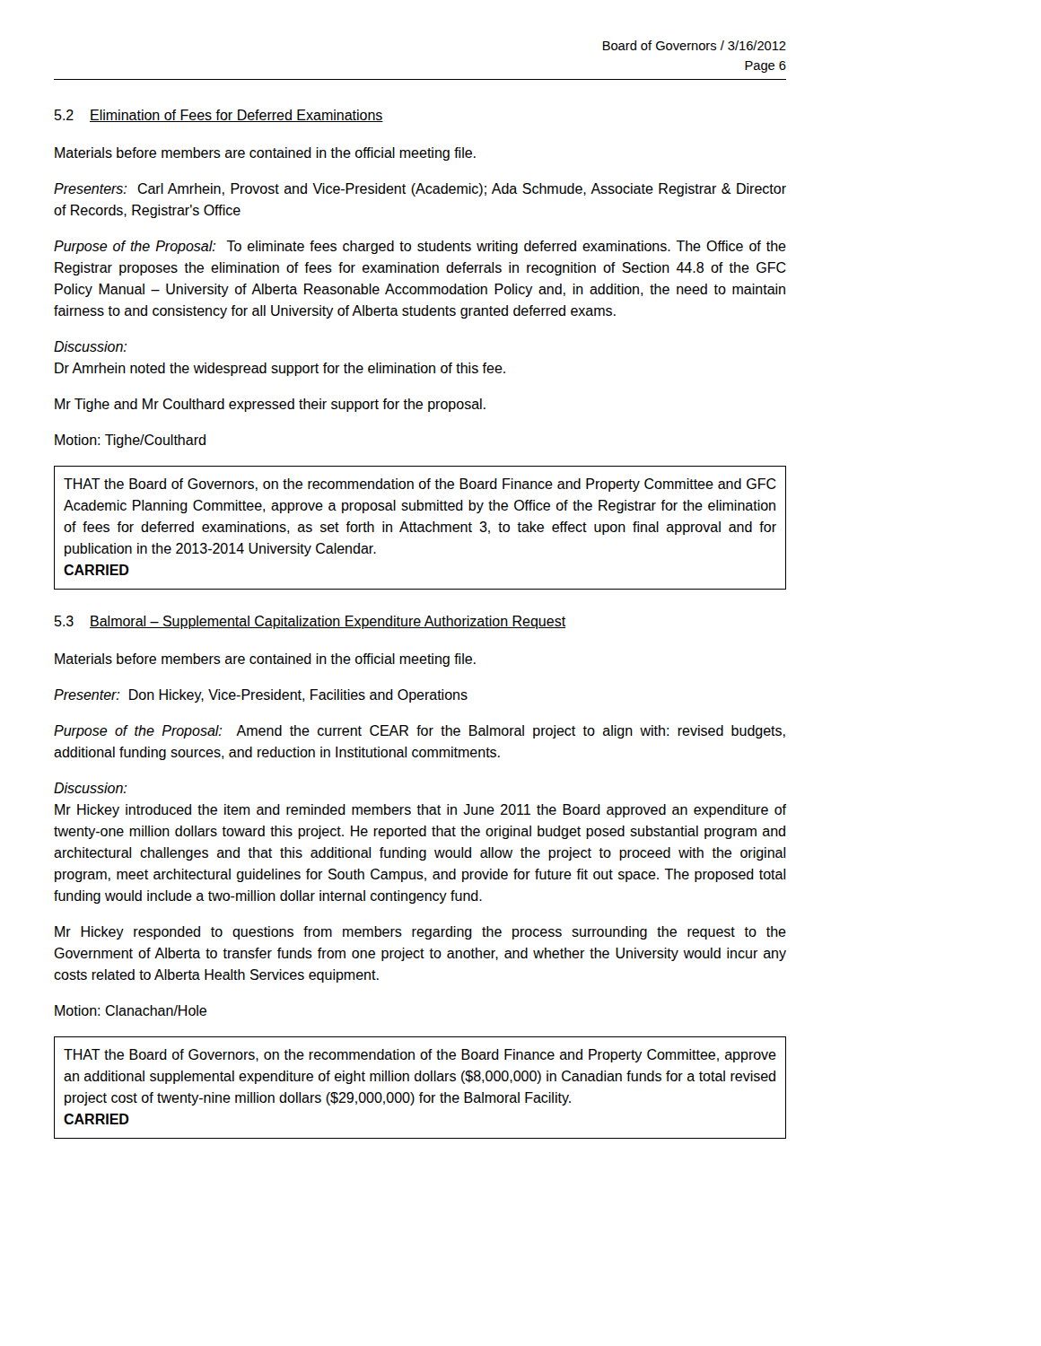Board of Governors / 3/16/2012 Page 6
5.2 Elimination of Fees for Deferred Examinations
Materials before members are contained in the official meeting file.
Presenters: Carl Amrhein, Provost and Vice-President (Academic); Ada Schmude, Associate Registrar & Director of Records, Registrar's Office
Purpose of the Proposal: To eliminate fees charged to students writing deferred examinations. The Office of the Registrar proposes the elimination of fees for examination deferrals in recognition of Section 44.8 of the GFC Policy Manual – University of Alberta Reasonable Accommodation Policy and, in addition, the need to maintain fairness to and consistency for all University of Alberta students granted deferred exams.
Discussion:
Dr Amrhein noted the widespread support for the elimination of this fee.
Mr Tighe and Mr Coulthard expressed their support for the proposal.
Motion: Tighe/Coulthard
THAT the Board of Governors, on the recommendation of the Board Finance and Property Committee and GFC Academic Planning Committee, approve a proposal submitted by the Office of the Registrar for the elimination of fees for deferred examinations, as set forth in Attachment 3, to take effect upon final approval and for publication in the 2013-2014 University Calendar.
CARRIED
5.3 Balmoral – Supplemental Capitalization Expenditure Authorization Request
Materials before members are contained in the official meeting file.
Presenter: Don Hickey, Vice-President, Facilities and Operations
Purpose of the Proposal: Amend the current CEAR for the Balmoral project to align with: revised budgets, additional funding sources, and reduction in Institutional commitments.
Discussion:
Mr Hickey introduced the item and reminded members that in June 2011 the Board approved an expenditure of twenty-one million dollars toward this project. He reported that the original budget posed substantial program and architectural challenges and that this additional funding would allow the project to proceed with the original program, meet architectural guidelines for South Campus, and provide for future fit out space. The proposed total funding would include a two-million dollar internal contingency fund.
Mr Hickey responded to questions from members regarding the process surrounding the request to the Government of Alberta to transfer funds from one project to another, and whether the University would incur any costs related to Alberta Health Services equipment.
Motion: Clanachan/Hole
THAT the Board of Governors, on the recommendation of the Board Finance and Property Committee, approve an additional supplemental expenditure of eight million dollars ($8,000,000) in Canadian funds for a total revised project cost of twenty-nine million dollars ($29,000,000) for the Balmoral Facility.
CARRIED